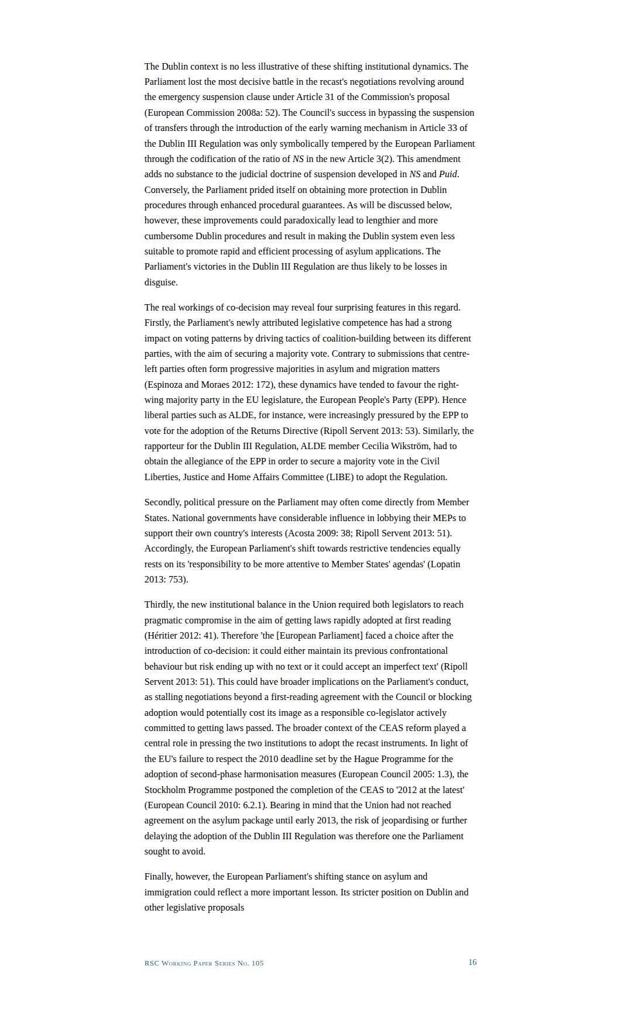The Dublin context is no less illustrative of these shifting institutional dynamics. The Parliament lost the most decisive battle in the recast's negotiations revolving around the emergency suspension clause under Article 31 of the Commission's proposal (European Commission 2008a: 52). The Council's success in bypassing the suspension of transfers through the introduction of the early warning mechanism in Article 33 of the Dublin III Regulation was only symbolically tempered by the European Parliament through the codification of the ratio of NS in the new Article 3(2). This amendment adds no substance to the judicial doctrine of suspension developed in NS and Puid. Conversely, the Parliament prided itself on obtaining more protection in Dublin procedures through enhanced procedural guarantees. As will be discussed below, however, these improvements could paradoxically lead to lengthier and more cumbersome Dublin procedures and result in making the Dublin system even less suitable to promote rapid and efficient processing of asylum applications. The Parliament's victories in the Dublin III Regulation are thus likely to be losses in disguise.
The real workings of co-decision may reveal four surprising features in this regard. Firstly, the Parliament's newly attributed legislative competence has had a strong impact on voting patterns by driving tactics of coalition-building between its different parties, with the aim of securing a majority vote. Contrary to submissions that centre-left parties often form progressive majorities in asylum and migration matters (Espinoza and Moraes 2012: 172), these dynamics have tended to favour the right-wing majority party in the EU legislature, the European People's Party (EPP). Hence liberal parties such as ALDE, for instance, were increasingly pressured by the EPP to vote for the adoption of the Returns Directive (Ripoll Servent 2013: 53). Similarly, the rapporteur for the Dublin III Regulation, ALDE member Cecilia Wikström, had to obtain the allegiance of the EPP in order to secure a majority vote in the Civil Liberties, Justice and Home Affairs Committee (LIBE) to adopt the Regulation.
Secondly, political pressure on the Parliament may often come directly from Member States. National governments have considerable influence in lobbying their MEPs to support their own country's interests (Acosta 2009: 38; Ripoll Servent 2013: 51). Accordingly, the European Parliament's shift towards restrictive tendencies equally rests on its 'responsibility to be more attentive to Member States' agendas' (Lopatin 2013: 753).
Thirdly, the new institutional balance in the Union required both legislators to reach pragmatic compromise in the aim of getting laws rapidly adopted at first reading (Héritier 2012: 41). Therefore 'the [European Parliament] faced a choice after the introduction of co-decision: it could either maintain its previous confrontational behaviour but risk ending up with no text or it could accept an imperfect text' (Ripoll Servent 2013: 51). This could have broader implications on the Parliament's conduct, as stalling negotiations beyond a first-reading agreement with the Council or blocking adoption would potentially cost its image as a responsible co-legislator actively committed to getting laws passed. The broader context of the CEAS reform played a central role in pressing the two institutions to adopt the recast instruments. In light of the EU's failure to respect the 2010 deadline set by the Hague Programme for the adoption of second-phase harmonisation measures (European Council 2005: 1.3), the Stockholm Programme postponed the completion of the CEAS to '2012 at the latest' (European Council 2010: 6.2.1). Bearing in mind that the Union had not reached agreement on the asylum package until early 2013, the risk of jeopardising or further delaying the adoption of the Dublin III Regulation was therefore one the Parliament sought to avoid.
Finally, however, the European Parliament's shifting stance on asylum and immigration could reflect a more important lesson. Its stricter position on Dublin and other legislative proposals
RSC Working Paper Series No. 105
16